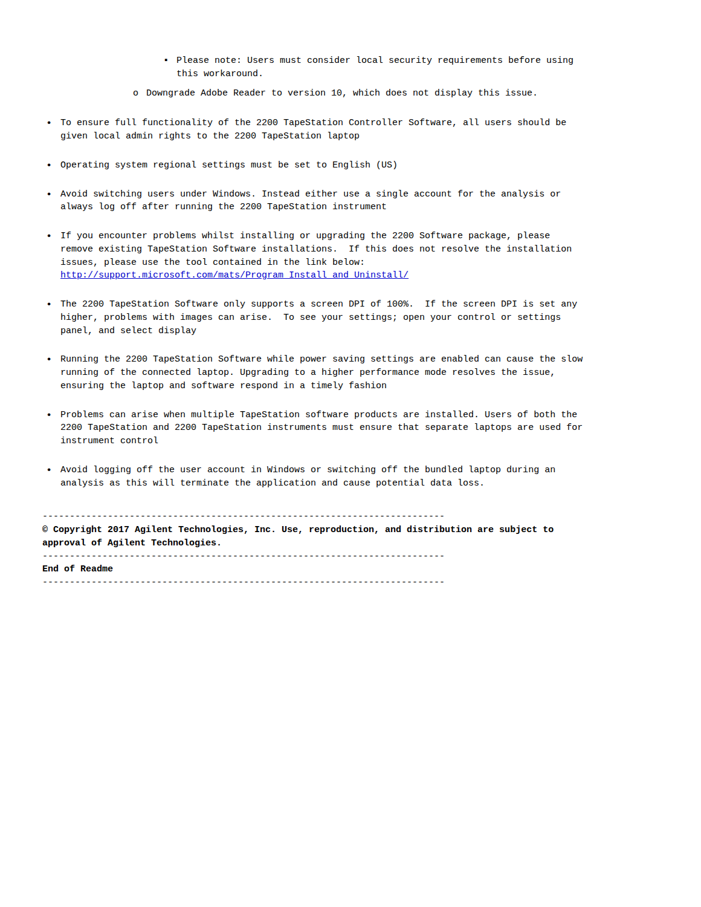Please note: Users must consider local security requirements before using this workaround.
Downgrade Adobe Reader to version 10, which does not display this issue.
To ensure full functionality of the 2200 TapeStation Controller Software, all users should be given local admin rights to the 2200 TapeStation laptop
Operating system regional settings must be set to English (US)
Avoid switching users under Windows. Instead either use a single account for the analysis or always log off after running the 2200 TapeStation instrument
If you encounter problems whilst installing or upgrading the 2200 Software package, please remove existing TapeStation Software installations. If this does not resolve the installation issues, please use the tool contained in the link below:
http://support.microsoft.com/mats/Program_Install_and_Uninstall/
The 2200 TapeStation Software only supports a screen DPI of 100%. If the screen DPI is set any higher, problems with images can arise. To see your settings; open your control or settings panel, and select display
Running the 2200 TapeStation Software while power saving settings are enabled can cause the slow running of the connected laptop. Upgrading to a higher performance mode resolves the issue, ensuring the laptop and software respond in a timely fashion
Problems can arise when multiple TapeStation software products are installed. Users of both the 2200 TapeStation and 2200 TapeStation instruments must ensure that separate laptops are used for instrument control
Avoid logging off the user account in Windows or switching off the bundled laptop during an analysis as this will terminate the application and cause potential data loss.
--------------------------------------------------------------------------
© Copyright 2017 Agilent Technologies, Inc. Use, reproduction, and distribution are subject to approval of Agilent Technologies.
--------------------------------------------------------------------------
End of Readme
--------------------------------------------------------------------------